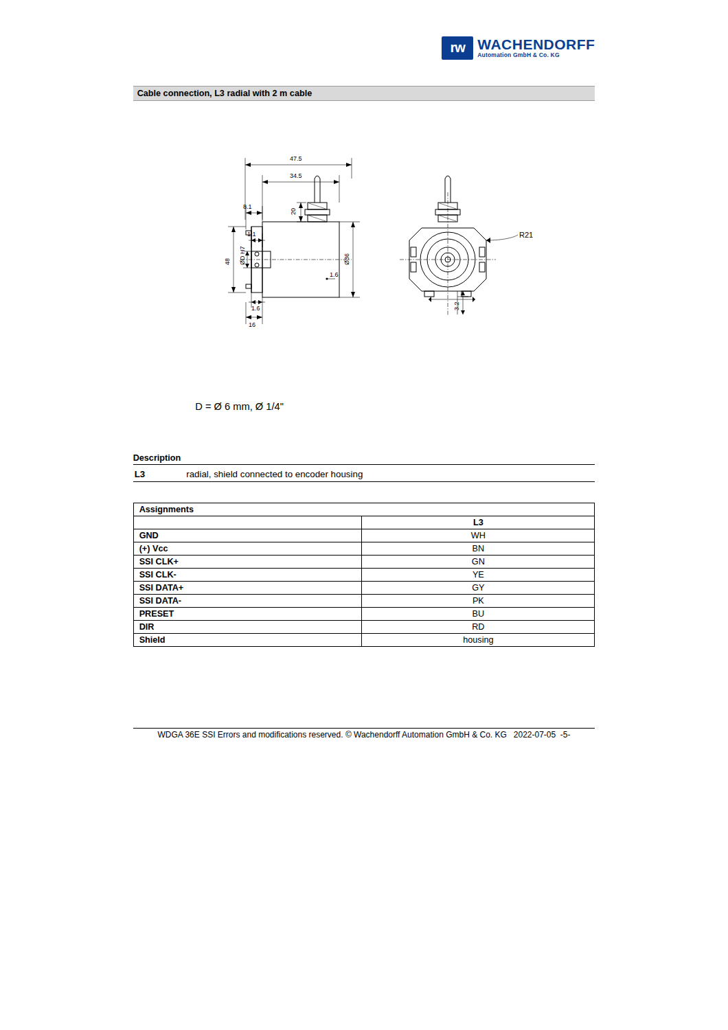rw
WACHENDORFF
Automation GmbH & Co. KG
Cable connection, L3 radial with 2 m cable
47.5 34.5 20 8.1 1.1 48 ØD H7 Ø36 1.6 1.6 16 R21 3.2
D = Ø 6 mm, Ø 1/4"
Description
L3 radial, shield connected to encoder housing
| Assignments |
| --- |
| | L3 |
| GND | WH |
| (+) Vcc | BN |
| SSI CLK+ | GN |
| SSI CLK- | YE |
| SSI DATA+ | GY |
| SSI DATA- | PK |
| PRESET | BU |
| DIR | RD |
| Shield | housing |
WDGA 36E SSI Errors and modifications reserved. © Wachendorff Automation GmbH & Co. KG 2022-07-05 -5-